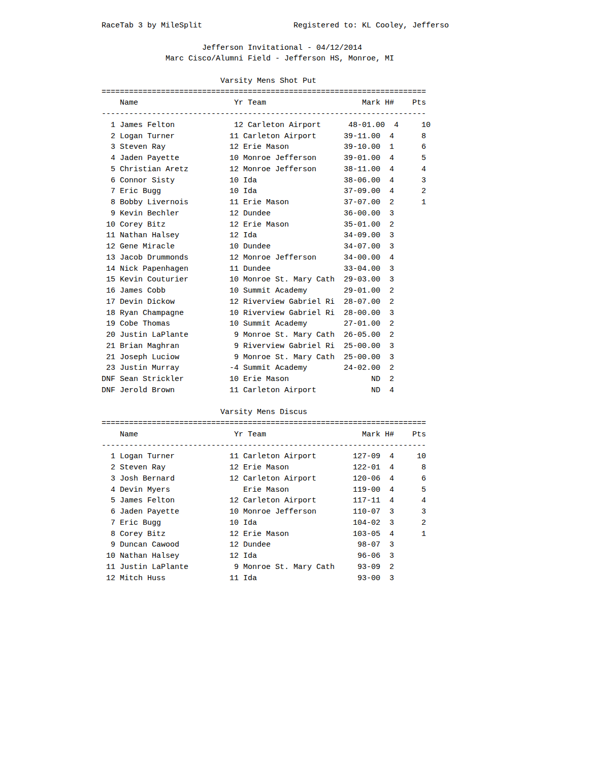RaceTab 3 by MileSplit                    Registered to: KL Cooley, Jefferso

                      Jefferson Invitational - 04/12/2014
              Marc Cisco/Alumni Field - Jefferson HS, Monroe, MI

                          Varsity Mens Shot Put
=======================================================================
    Name                     Yr Team                     Mark H#    Pts
-----------------------------------------------------------------------
  1 James Felton             12 Carleton Airport      48-01.00  4     10
  2 Logan Turner            11 Carleton Airport      39-11.00  4      8
  3 Steven Ray              12 Erie Mason            39-10.00  1      6
  4 Jaden Payette           10 Monroe Jefferson      39-01.00  4      5
  5 Christian Aretz         12 Monroe Jefferson      38-11.00  4      4
  6 Connor Sisty            10 Ida                   38-06.00  4      3
  7 Eric Bugg               10 Ida                   37-09.00  4      2
  8 Bobby Livernois         11 Erie Mason            37-07.00  2      1
  9 Kevin Bechler           12 Dundee                36-00.00  3
 10 Corey Bitz              12 Erie Mason            35-01.00  2
 11 Nathan Halsey           12 Ida                   34-09.00  3
 12 Gene Miracle            10 Dundee                34-07.00  3
 13 Jacob Drummonds         12 Monroe Jefferson      34-00.00  4
 14 Nick Papenhagen         11 Dundee                33-04.00  3
 15 Kevin Couturier         10 Monroe St. Mary Cath  29-03.00  3
 16 James Cobb              10 Summit Academy        29-01.00  2
 17 Devin Dickow            12 Riverview Gabriel Ri  28-07.00  2
 18 Ryan Champagne          10 Riverview Gabriel Ri  28-00.00  3
 19 Cobe Thomas             10 Summit Academy        27-01.00  2
 20 Justin LaPlante          9 Monroe St. Mary Cath  26-05.00  2
 21 Brian Maghran            9 Riverview Gabriel Ri  25-00.00  3
 21 Joseph Luciow            9 Monroe St. Mary Cath  25-00.00  3
 23 Justin Murray           -4 Summit Academy        24-02.00  2
DNF Sean Strickler          10 Erie Mason                  ND  2
DNF Jerold Brown            11 Carleton Airport            ND  4

                          Varsity Mens Discus
=======================================================================
    Name                     Yr Team                     Mark H#    Pts
-----------------------------------------------------------------------
  1 Logan Turner            11 Carleton Airport        127-09  4     10
  2 Steven Ray              12 Erie Mason              122-01  4      8
  3 Josh Bernard            12 Carleton Airport        120-06  4      6
  4 Devin Myers                Erie Mason              119-00  4      5
  5 James Felton            12 Carleton Airport        117-11  4      4
  6 Jaden Payette           10 Monroe Jefferson        110-07  3      3
  7 Eric Bugg               10 Ida                     104-02  3      2
  8 Corey Bitz              12 Erie Mason              103-05  4      1
  9 Duncan Cawood           12 Dundee                   98-07  3
 10 Nathan Halsey           12 Ida                      96-06  3
 11 Justin LaPlante          9 Monroe St. Mary Cath     93-09  2
 12 Mitch Huss              11 Ida                      93-00  3